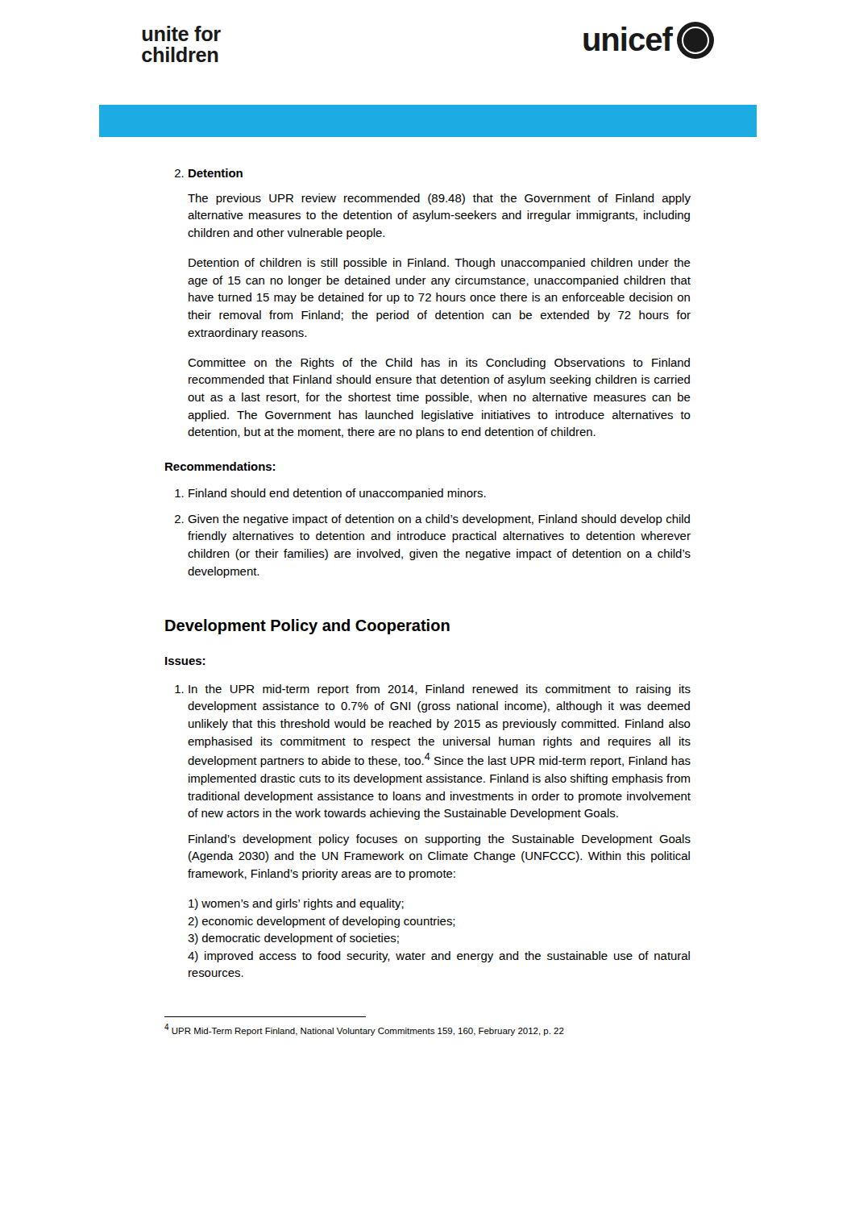unite for
children
unicef
Detention
The previous UPR review recommended (89.48) that the Government of Finland apply alternative measures to the detention of asylum-seekers and irregular immigrants, including children and other vulnerable people.
Detention of children is still possible in Finland. Though unaccompanied children under the age of 15 can no longer be detained under any circumstance, unaccompanied children that have turned 15 may be detained for up to 72 hours once there is an enforceable decision on their removal from Finland; the period of detention can be extended by 72 hours for extraordinary reasons.
Committee on the Rights of the Child has in its Concluding Observations to Finland recommended that Finland should ensure that detention of asylum seeking children is carried out as a last resort, for the shortest time possible, when no alternative measures can be applied. The Government has launched legislative initiatives to introduce alternatives to detention, but at the moment, there are no plans to end detention of children.
Recommendations:
Finland should end detention of unaccompanied minors.
Given the negative impact of detention on a child’s development, Finland should develop child friendly alternatives to detention and introduce practical alternatives to detention wherever children (or their families) are involved, given the negative impact of detention on a child’s development.
Development Policy and Cooperation
Issues:
In the UPR mid-term report from 2014, Finland renewed its commitment to raising its development assistance to 0.7% of GNI (gross national income), although it was deemed unlikely that this threshold would be reached by 2015 as previously committed. Finland also emphasised its commitment to respect the universal human rights and requires all its development partners to abide to these, too.4 Since the last UPR mid-term report, Finland has implemented drastic cuts to its development assistance. Finland is also shifting emphasis from traditional development assistance to loans and investments in order to promote involvement of new actors in the work towards achieving the Sustainable Development Goals.
Finland’s development policy focuses on supporting the Sustainable Development Goals (Agenda 2030) and the UN Framework on Climate Change (UNFCCC). Within this political framework, Finland’s priority areas are to promote:
1) women’s and girls’ rights and equality;
2) economic development of developing countries;
3) democratic development of societies;
4) improved access to food security, water and energy and the sustainable use of natural resources.
4 UPR Mid-Term Report Finland, National Voluntary Commitments 159, 160, February 2012, p. 22